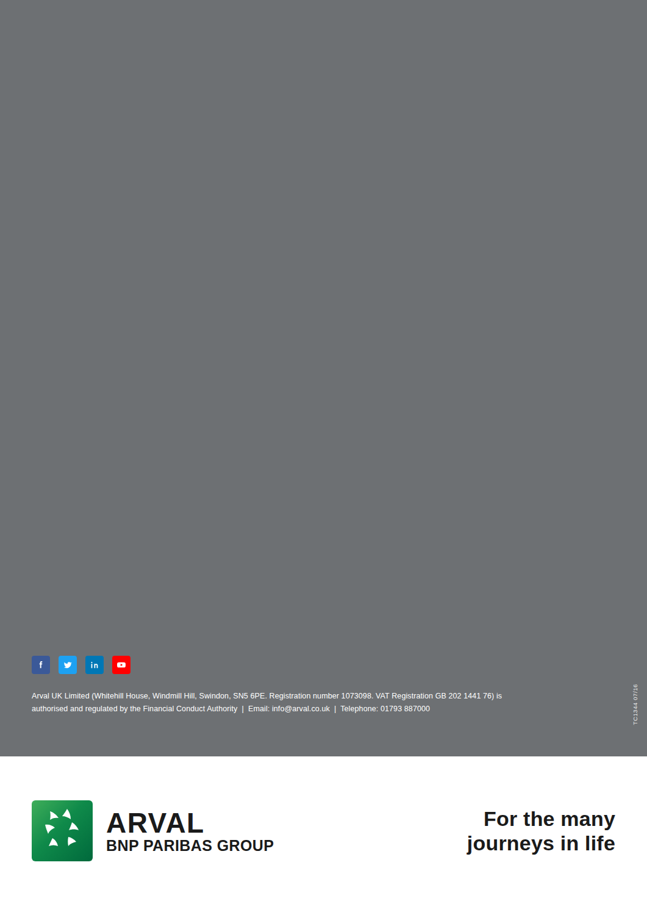Arval UK Limited (Whitehill House, Windmill Hill, Swindon, SN5 6PE. Registration number 1073098. VAT Registration GB 202 1441 76) is authorised and regulated by the Financial Conduct Authority | Email: info@arval.co.uk | Telephone: 01793 887000
TC1344 07/16
ARVAL BNP PARIBAS GROUP
For the many
journeys in life